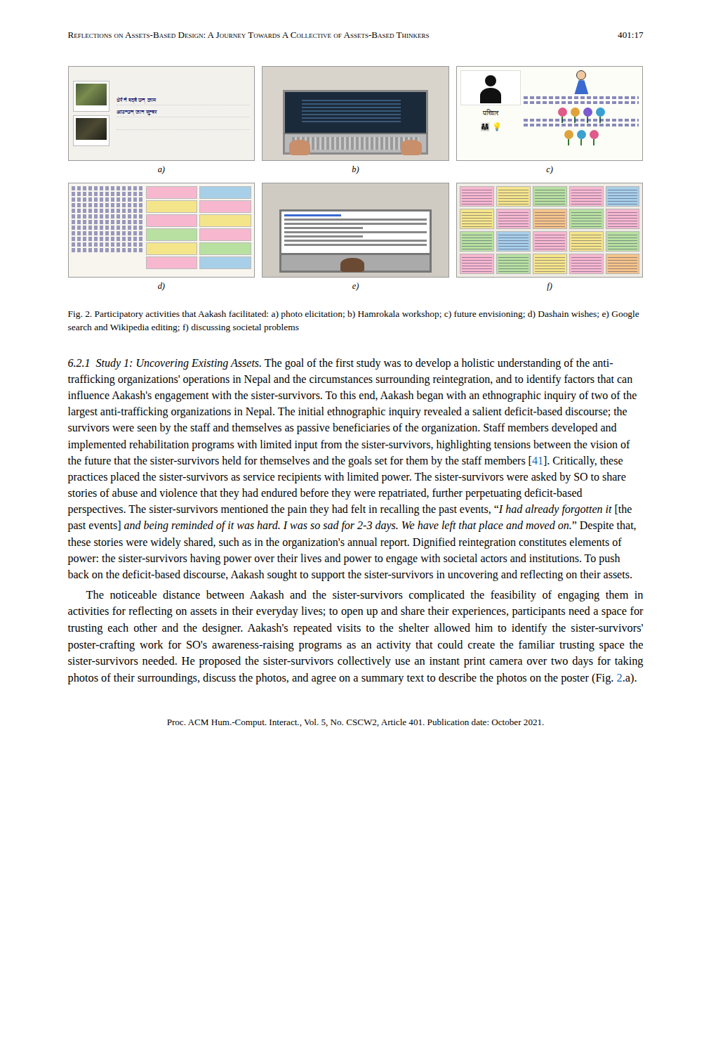Reflections on Assets-Based Design: A Journey Towards A Collective of Assets-Based Thinkers 401:17
धेरै नै बढ्दै छन् काम
आउन्छन् जान सुन्दर
a)
b)
परिवार
👨‍👩‍👧 💡
c)
d)
e)
f)
Fig. 2. Participatory activities that Aakash facilitated: a) photo elicitation; b) Hamrokala workshop; c) future envisioning; d) Dashain wishes; e) Google search and Wikipedia editing; f) discussing societal problems
6.2.1 Study 1: Uncovering Existing Assets.
The goal of the first study was to develop a holistic understanding of the anti-trafficking organizations' operations in Nepal and the circumstances surrounding reintegration, and to identify factors that can influence Aakash's engagement with the sister-survivors. To this end, Aakash began with an ethnographic inquiry of two of the largest anti-trafficking organizations in Nepal. The initial ethnographic inquiry revealed a salient deficit-based discourse; the survivors were seen by the staff and themselves as passive beneficiaries of the organization. Staff members developed and implemented rehabilitation programs with limited input from the sister-survivors, highlighting tensions between the vision of the future that the sister-survivors held for themselves and the goals set for them by the staff members [41]. Critically, these practices placed the sister-survivors as service recipients with limited power. The sister-survivors were asked by SO to share stories of abuse and violence that they had endured before they were repatriated, further perpetuating deficit-based perspectives. The sister-survivors mentioned the pain they had felt in recalling the past events, “I had already forgotten it [the past events] and being reminded of it was hard. I was so sad for 2-3 days. We have left that place and moved on.” Despite that, these stories were widely shared, such as in the organization's annual report. Dignified reintegration constitutes elements of power: the sister-survivors having power over their lives and power to engage with societal actors and institutions. To push back on the deficit-based discourse, Aakash sought to support the sister-survivors in uncovering and reflecting on their assets.
The noticeable distance between Aakash and the sister-survivors complicated the feasibility of engaging them in activities for reflecting on assets in their everyday lives; to open up and share their experiences, participants need a space for trusting each other and the designer. Aakash's repeated visits to the shelter allowed him to identify the sister-survivors' poster-crafting work for SO's awareness-raising programs as an activity that could create the familiar trusting space the sister-survivors needed. He proposed the sister-survivors collectively use an instant print camera over two days for taking photos of their surroundings, discuss the photos, and agree on a summary text to describe the photos on the poster (Fig. 2.a).
Proc. ACM Hum.-Comput. Interact., Vol. 5, No. CSCW2, Article 401. Publication date: October 2021.